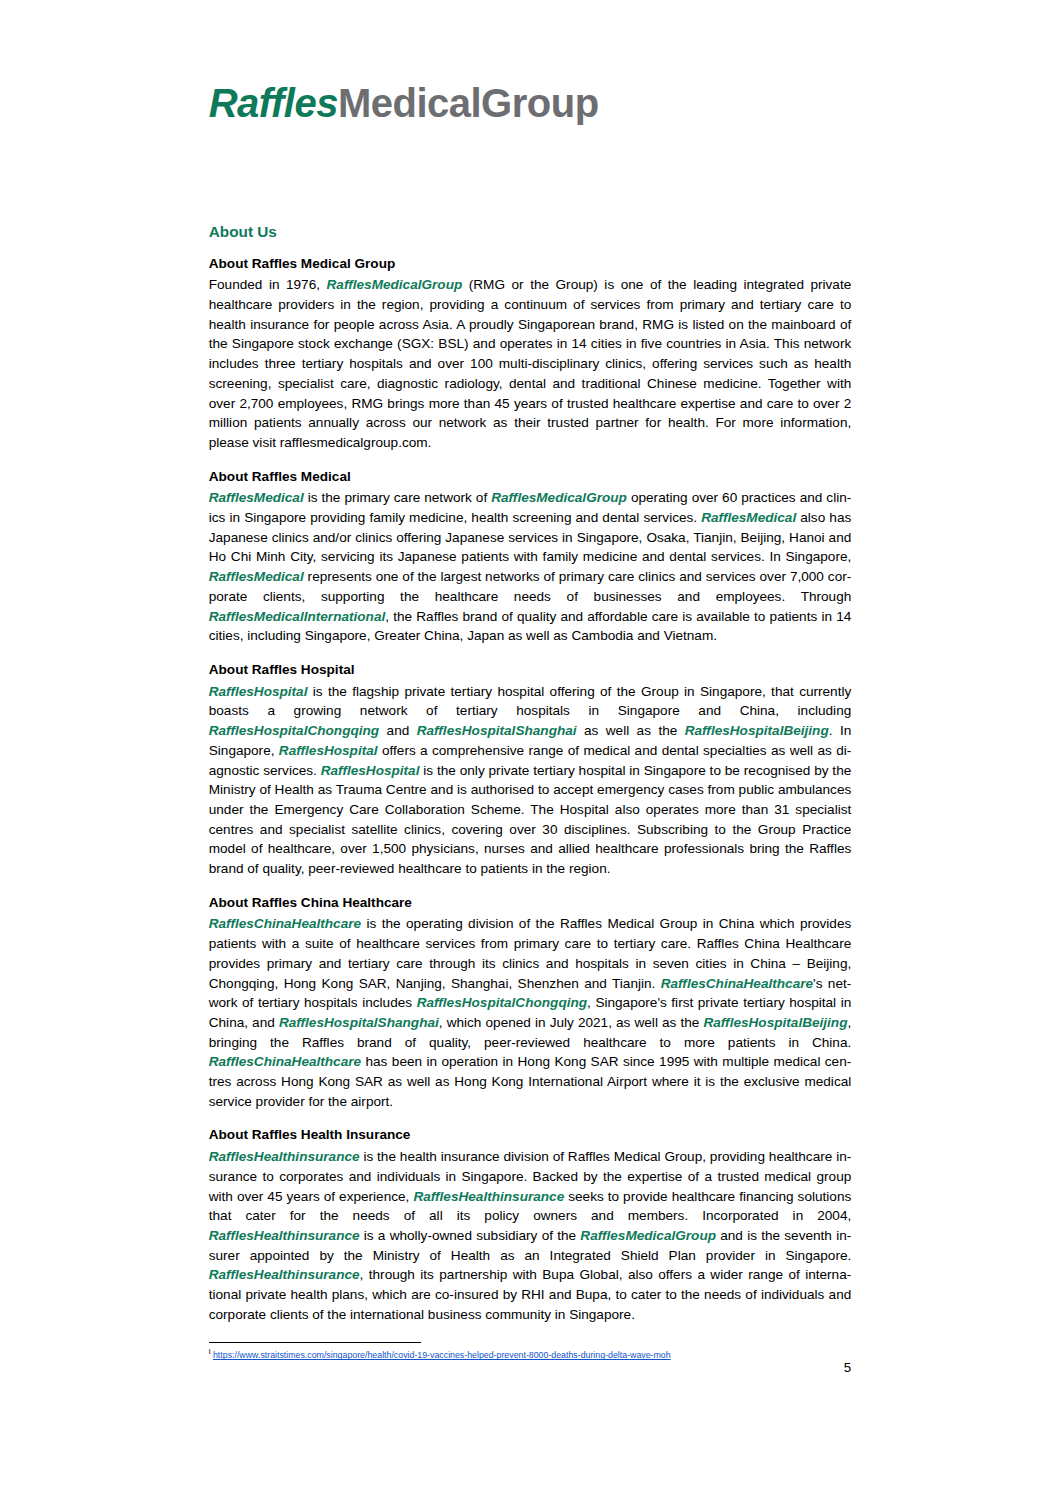Raffles MedicalGroup
About Us
About Raffles Medical Group
Founded in 1976, RafflesMedicalGroup (RMG or the Group) is one of the leading integrated private healthcare providers in the region, providing a continuum of services from primary and tertiary care to health insurance for people across Asia. A proudly Singaporean brand, RMG is listed on the mainboard of the Singapore stock exchange (SGX: BSL) and operates in 14 cities in five countries in Asia. This network includes three tertiary hospitals and over 100 multi-disciplinary clinics, offering services such as health screening, specialist care, diagnostic radiology, dental and traditional Chinese medicine. Together with over 2,700 employees, RMG brings more than 45 years of trusted healthcare expertise and care to over 2 million patients annually across our network as their trusted partner for health. For more information, please visit rafflesmedicalgroup.com.
About Raffles Medical
RafflesMedical is the primary care network of RafflesMedicalGroup operating over 60 practices and clinics in Singapore providing family medicine, health screening and dental services. RafflesMedical also has Japanese clinics and/or clinics offering Japanese services in Singapore, Osaka, Tianjin, Beijing, Hanoi and Ho Chi Minh City, servicing its Japanese patients with family medicine and dental services. In Singapore, RafflesMedical represents one of the largest networks of primary care clinics and services over 7,000 corporate clients, supporting the healthcare needs of businesses and employees. Through RafflesMedicalInternational, the Raffles brand of quality and affordable care is available to patients in 14 cities, including Singapore, Greater China, Japan as well as Cambodia and Vietnam.
About Raffles Hospital
RafflesHospital is the flagship private tertiary hospital offering of the Group in Singapore, that currently boasts a growing network of tertiary hospitals in Singapore and China, including RafflesHospitalChongqing and RafflesHospitalShanghai as well as the RafflesHospitalBeijing. In Singapore, RafflesHospital offers a comprehensive range of medical and dental specialties as well as diagnostic services. RafflesHospital is the only private tertiary hospital in Singapore to be recognised by the Ministry of Health as Trauma Centre and is authorised to accept emergency cases from public ambulances under the Emergency Care Collaboration Scheme. The Hospital also operates more than 31 specialist centres and specialist satellite clinics, covering over 30 disciplines. Subscribing to the Group Practice model of healthcare, over 1,500 physicians, nurses and allied healthcare professionals bring the Raffles brand of quality, peer-reviewed healthcare to patients in the region.
About Raffles China Healthcare
RafflesChinaHealthcare is the operating division of the Raffles Medical Group in China which provides patients with a suite of healthcare services from primary care to tertiary care. Raffles China Healthcare provides primary and tertiary care through its clinics and hospitals in seven cities in China – Beijing, Chongqing, Hong Kong SAR, Nanjing, Shanghai, Shenzhen and Tianjin. RafflesChinaHealthcare's network of tertiary hospitals includes RafflesHospitalChongqing, Singapore's first private tertiary hospital in China, and RafflesHospitalShanghai, which opened in July 2021, as well as the RafflesHospitalBeijing, bringing the Raffles brand of quality, peer-reviewed healthcare to more patients in China. RafflesChinaHealthcare has been in operation in Hong Kong SAR since 1995 with multiple medical centres across Hong Kong SAR as well as Hong Kong International Airport where it is the exclusive medical service provider for the airport.
About Raffles Health Insurance
RafflesHealthinsurance is the health insurance division of Raffles Medical Group, providing healthcare insurance to corporates and individuals in Singapore. Backed by the expertise of a trusted medical group with over 45 years of experience, RafflesHealthinsurance seeks to provide healthcare financing solutions that cater for the needs of all its policy owners and members. Incorporated in 2004, RafflesHealthinsurance is a wholly-owned subsidiary of the RafflesMedicalGroup and is the seventh insurer appointed by the Ministry of Health as an Integrated Shield Plan provider in Singapore. RafflesHealthinsurance, through its partnership with Bupa Global, also offers a wider range of international private health plans, which are co-insured by RHI and Bupa, to cater to the needs of individuals and corporate clients of the international business community in Singapore.
i https://www.straitstimes.com/singapore/health/covid-19-vaccines-helped-prevent-8000-deaths-during-delta-wave-moh
5